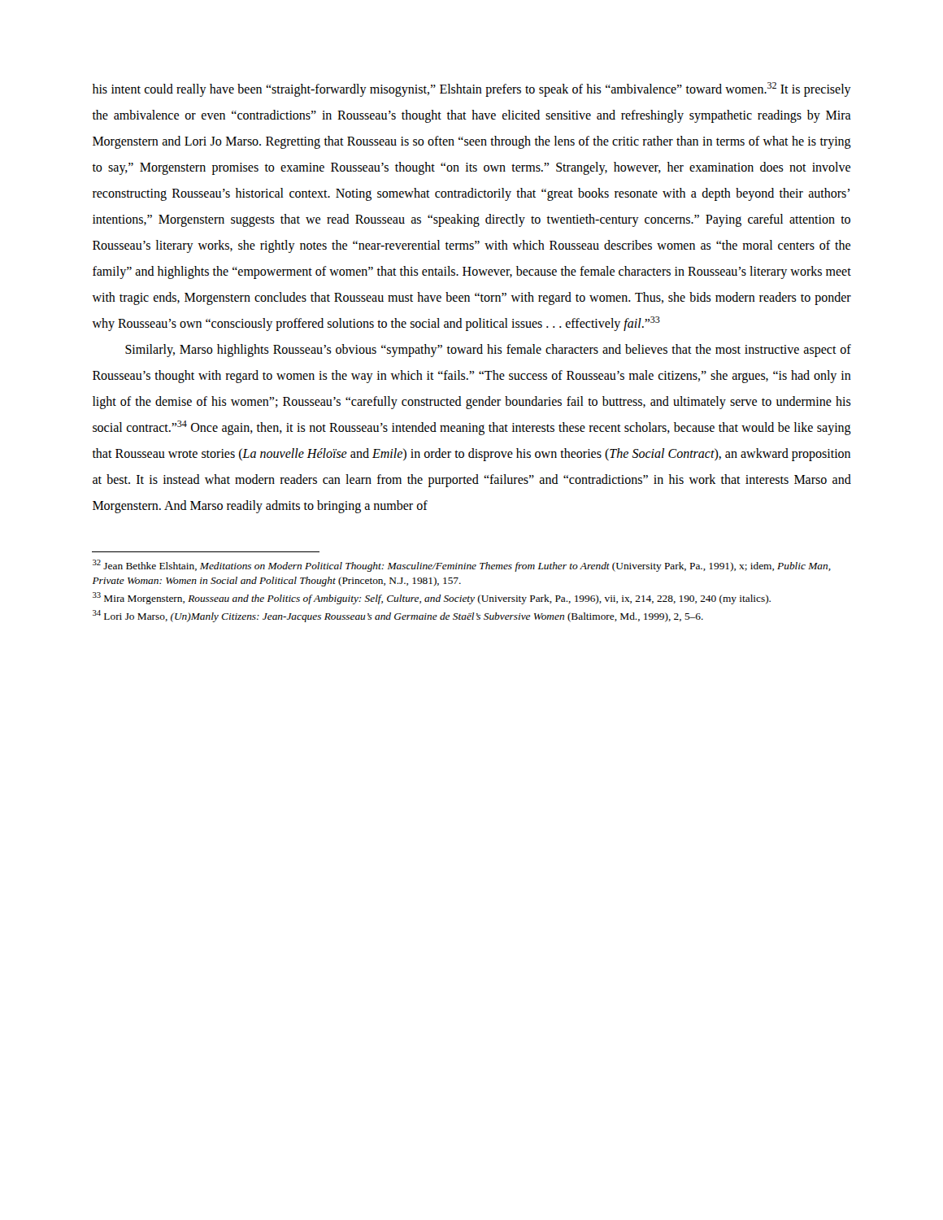his intent could really have been “straight-forwardly misogynist,” Elshtain prefers to speak of his “ambivalence” toward women.32 It is precisely the ambivalence or even “contradictions” in Rousseau’s thought that have elicited sensitive and refreshingly sympathetic readings by Mira Morgenstern and Lori Jo Marso. Regretting that Rousseau is so often “seen through the lens of the critic rather than in terms of what he is trying to say,” Morgenstern promises to examine Rousseau’s thought “on its own terms.” Strangely, however, her examination does not involve reconstructing Rousseau’s historical context. Noting somewhat contradictorily that “great books resonate with a depth beyond their authors’ intentions,” Morgenstern suggests that we read Rousseau as “speaking directly to twentieth-century concerns.” Paying careful attention to Rousseau’s literary works, she rightly notes the “near-reverential terms” with which Rousseau describes women as “the moral centers of the family” and highlights the “empowerment of women” that this entails. However, because the female characters in Rousseau’s literary works meet with tragic ends, Morgenstern concludes that Rousseau must have been “torn” with regard to women. Thus, she bids modern readers to ponder why Rousseau’s own “consciously proffered solutions to the social and political issues . . . effectively fail.”33
Similarly, Marso highlights Rousseau’s obvious “sympathy” toward his female characters and believes that the most instructive aspect of Rousseau’s thought with regard to women is the way in which it “fails.” “The success of Rousseau’s male citizens,” she argues, “is had only in light of the demise of his women”; Rousseau’s “carefully constructed gender boundaries fail to buttress, and ultimately serve to undermine his social contract.”34 Once again, then, it is not Rousseau’s intended meaning that interests these recent scholars, because that would be like saying that Rousseau wrote stories (La nouvelle Héloïse and Emile) in order to disprove his own theories (The Social Contract), an awkward proposition at best. It is instead what modern readers can learn from the purported “failures” and “contradictions” in his work that interests Marso and Morgenstern. And Marso readily admits to bringing a number of
32 Jean Bethke Elshtain, Meditations on Modern Political Thought: Masculine/Feminine Themes from Luther to Arendt (University Park, Pa., 1991), x; idem, Public Man, Private Woman: Women in Social and Political Thought (Princeton, N.J., 1981), 157.
33 Mira Morgenstern, Rousseau and the Politics of Ambiguity: Self, Culture, and Society (University Park, Pa., 1996), vii, ix, 214, 228, 190, 240 (my italics).
34 Lori Jo Marso, (Un)Manly Citizens: Jean-Jacques Rousseau’s and Germaine de Staël’s Subversive Women (Baltimore, Md., 1999), 2, 5–6.